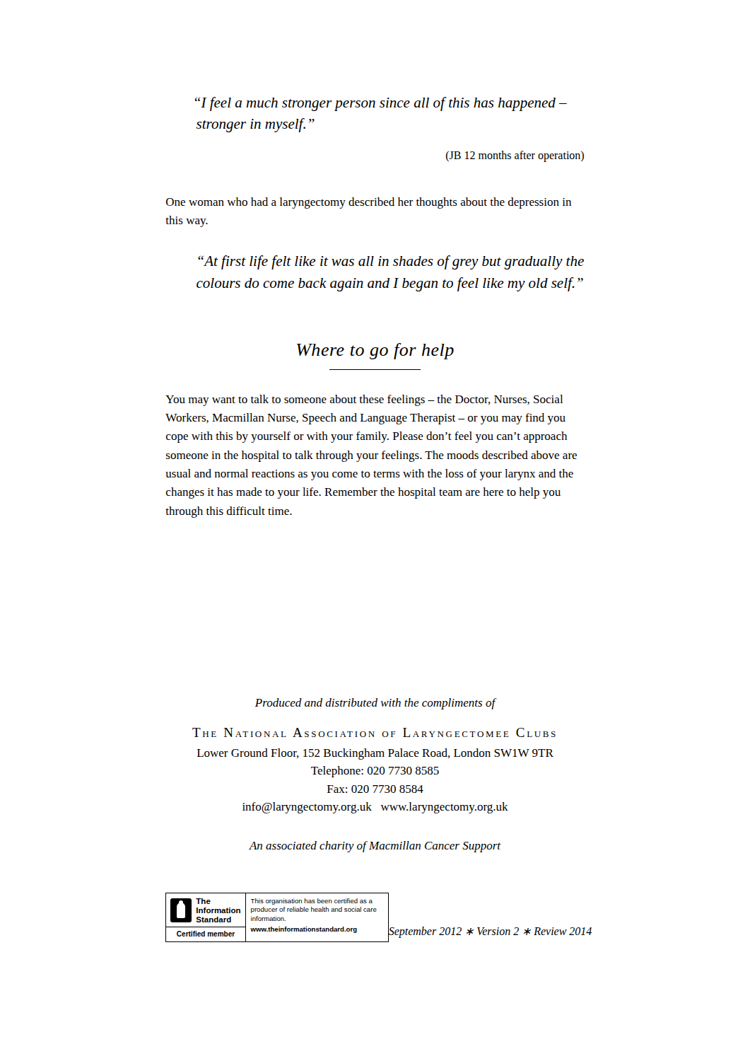“I feel a much stronger person since all of this has happened – stronger in myself.”
(JB 12 months after operation)
One woman who had a laryngectomy described her thoughts about the depression in this way.
“At first life felt like it was all in shades of grey but gradually the colours do come back again and I began to feel like my old self.”
Where to go for help
You may want to talk to someone about these feelings – the Doctor, Nurses, Social Workers, Macmillan Nurse, Speech and Language Therapist – or you may find you cope with this by yourself or with your family. Please don’t feel you can’t approach someone in the hospital to talk through your feelings. The moods described above are usual and normal reactions as you come to terms with the loss of your larynx and the changes it has made to your life. Remember the hospital team are here to help you through this difficult time.
Produced and distributed with the compliments of
The National Association of Laryngectomee Clubs
Lower Ground Floor, 152 Buckingham Palace Road, London SW1W 9TR
Telephone: 020 7730 8585
Fax: 020 7730 8584
info@laryngectomy.org.uk www.laryngectomy.org.uk
An associated charity of Macmillan Cancer Support
The
Information
Standard
Certified member
This organisation has been certified as a producer of reliable health and social care information. www.theinformationstandard.org
September 2012 ∗ Version 2 ∗ Review 2014